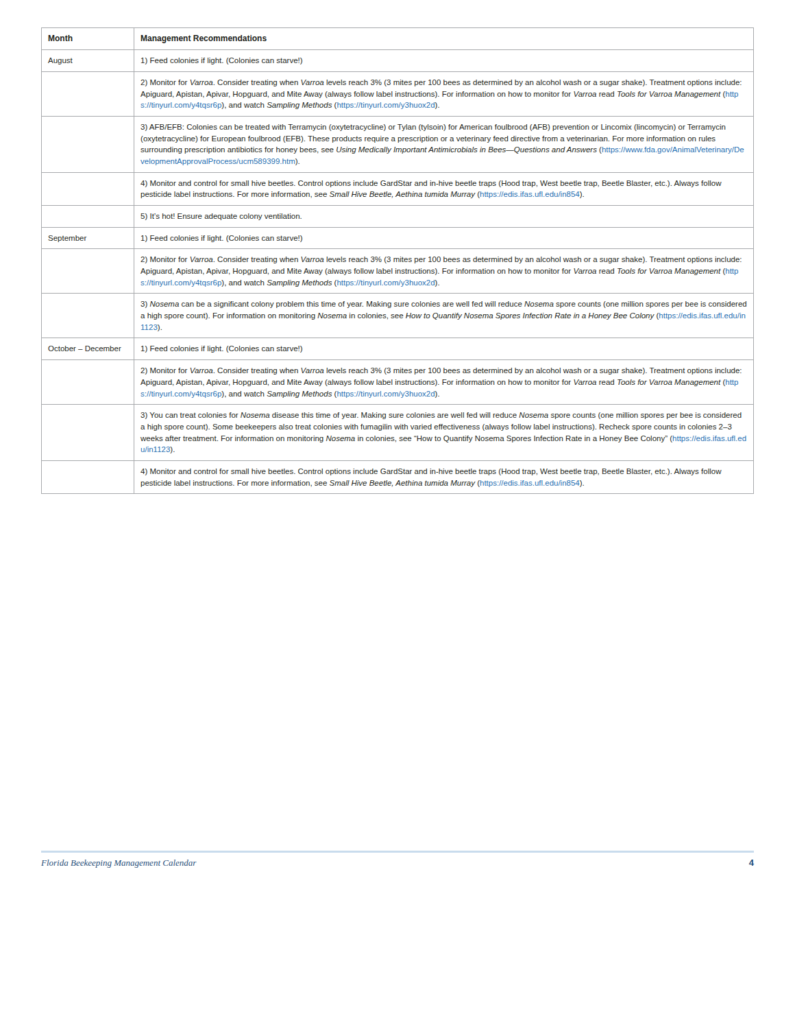| Month | Management Recommendations |
| --- | --- |
| August | 1) Feed colonies if light. (Colonies can starve!) |
| | 2) Monitor for Varroa . Consider treating when Varroa levels reach 3% (3 mites per 100 bees as determined by an alcohol wash or a sugar shake). Treatment options include: Apiguard, Apistan, Apivar, Hopguard, and Mite Away (always follow label instructions). For information on how to monitor for Varroa read Tools for Varroa Management ( https://tinyurl.com/y4tqsr6p ), and watch Sampling Methods ( https://tinyurl.com/y3huox2d ). |
| | 3) AFB/EFB: Colonies can be treated with Terramycin (oxytetracycline) or Tylan (tylsoin) for American foulbrood (AFB) prevention or Lincomix (lincomycin) or Terramycin (oxytetracycline) for European foulbrood (EFB). These products require a prescription or a veterinary feed directive from a veterinarian. For more information on rules surrounding prescription antibiotics for honey bees, see Using Medically Important Antimicrobials in Bees—Questions and Answers ( https://www.fda.gov/AnimalVeterinary/DevelopmentApprovalProcess/ucm589399.htm ). |
| | 4) Monitor and control for small hive beetles. Control options include GardStar and in-hive beetle traps (Hood trap, West beetle trap, Beetle Blaster, etc.). Always follow pesticide label instructions. For more information, see Small Hive Beetle, Aethina tumida Murray ( https://edis.ifas.ufl.edu/in854 ). |
| | 5) It’s hot! Ensure adequate colony ventilation. |
| September | 1) Feed colonies if light. (Colonies can starve!) |
| | 2) Monitor for Varroa . Consider treating when Varroa levels reach 3% (3 mites per 100 bees as determined by an alcohol wash or a sugar shake). Treatment options include: Apiguard, Apistan, Apivar, Hopguard, and Mite Away (always follow label instructions). For information on how to monitor for Varroa read Tools for Varroa Management ( https://tinyurl.com/y4tqsr6p ), and watch Sampling Methods ( https://tinyurl.com/y3huox2d ). |
| | 3) Nosema can be a significant colony problem this time of year. Making sure colonies are well fed will reduce Nosema spore counts (one million spores per bee is considered a high spore count). For information on monitoring Nosema in colonies, see How to Quantify Nosema Spores Infection Rate in a Honey Bee Colony ( https://edis.ifas.ufl.edu/in1123 ). |
| October – December | 1) Feed colonies if light. (Colonies can starve!) |
| | 2) Monitor for Varroa . Consider treating when Varroa levels reach 3% (3 mites per 100 bees as determined by an alcohol wash or a sugar shake). Treatment options include: Apiguard, Apistan, Apivar, Hopguard, and Mite Away (always follow label instructions). For information on how to monitor for Varroa read Tools for Varroa Management ( https://tinyurl.com/y4tqsr6p ), and watch Sampling Methods ( https://tinyurl.com/y3huox2d ). |
| | 3) You can treat colonies for Nosema disease this time of year. Making sure colonies are well fed will reduce Nosema spore counts (one million spores per bee is considered a high spore count). Some beekeepers also treat colonies with fumagilin with varied effectiveness (always follow label instructions). Recheck spore counts in colonies 2–3 weeks after treatment. For information on monitoring Nosema in colonies, see “How to Quantify Nosema Spores Infection Rate in a Honey Bee Colony” ( https://edis.ifas.ufl.edu/in1123 ). |
| | 4) Monitor and control for small hive beetles. Control options include GardStar and in-hive beetle traps (Hood trap, West beetle trap, Beetle Blaster, etc.). Always follow pesticide label instructions. For more information, see Small Hive Beetle, Aethina tumida Murray ( https://edis.ifas.ufl.edu/in854 ). |
Florida Beekeeping Management Calendar 4